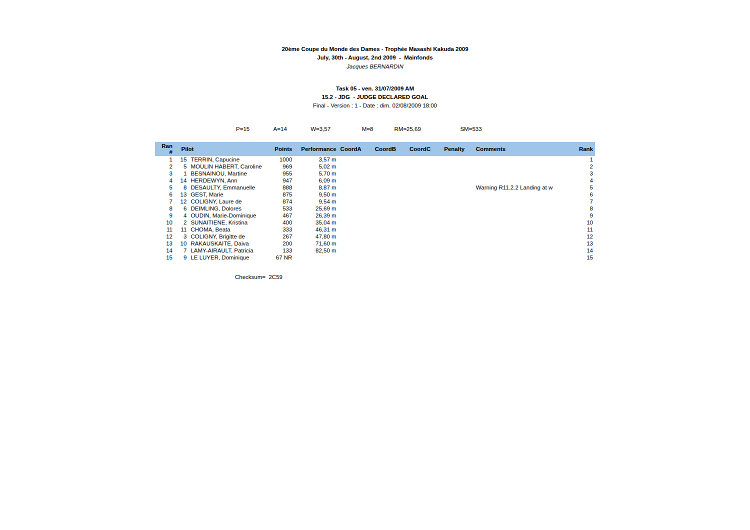20ème Coupe du Monde des Dames - Trophée Masashi Kakuda 2009
July, 30th - August, 2nd 2009 - Mainfonds
Jacques BERNARDIN
Task 05 - ven. 31/07/2009 AM
15.2 - JDG - JUDGE DECLARED GOAL
Final - Version : 1 - Date : dim. 02/08/2009 18:00
| P=15 | A=14 | W=3,57 | M=8 | RM=25,69 | SM=533 |
| Ran # | Pilot | Points | Performance | CoordA | CoordB | CoordC | Penalty | Comments | Rank |
| --- | --- | --- | --- | --- | --- | --- | --- | --- | --- |
| 1 | 15 | TERRIN, Capucine | 1000 | 3,57 m | | | | | | 1 |
| 2 | 5 | MOULIN HABERT, Caroline | 969 | 5,02 m | | | | | | 2 |
| 3 | 1 | BESNAINOU, Martine | 955 | 5,70 m | | | | | | 3 |
| 4 | 14 | HERDEWYN, Ann | 947 | 6,09 m | | | | | | 4 |
| 5 | 8 | DESAULTY, Emmanuelle | 888 | 8,87 m | | | | | Warning R11.2.2 Landing at w | 5 |
| 6 | 13 | GEST, Marie | 875 | 9,50 m | | | | | | 6 |
| 7 | 12 | COLIGNY, Laure de | 874 | 9,54 m | | | | | | 7 |
| 8 | 6 | DEIMLING, Dolores | 533 | 25,69 m | | | | | | 8 |
| 9 | 4 | OUDIN, Marie-Dominique | 467 | 26,39 m | | | | | | 9 |
| 10 | 2 | SUNAITIENE, Kristina | 400 | 35,04 m | | | | | | 10 |
| 11 | 11 | CHOMA, Beata | 333 | 46,31 m | | | | | | 11 |
| 12 | 3 | COLIGNY, Brigitte de | 267 | 47,80 m | | | | | | 12 |
| 13 | 10 | RAKAUSKAITE, Daiva | 200 | 71,60 m | | | | | | 13 |
| 14 | 7 | LAMY-AIRAULT, Patricia | 133 | 82,50 m | | | | | | 14 |
| 15 | 9 | LE LUYER, Dominique | 67 NR | | | | | | | 15 |
Checksum= 2C59